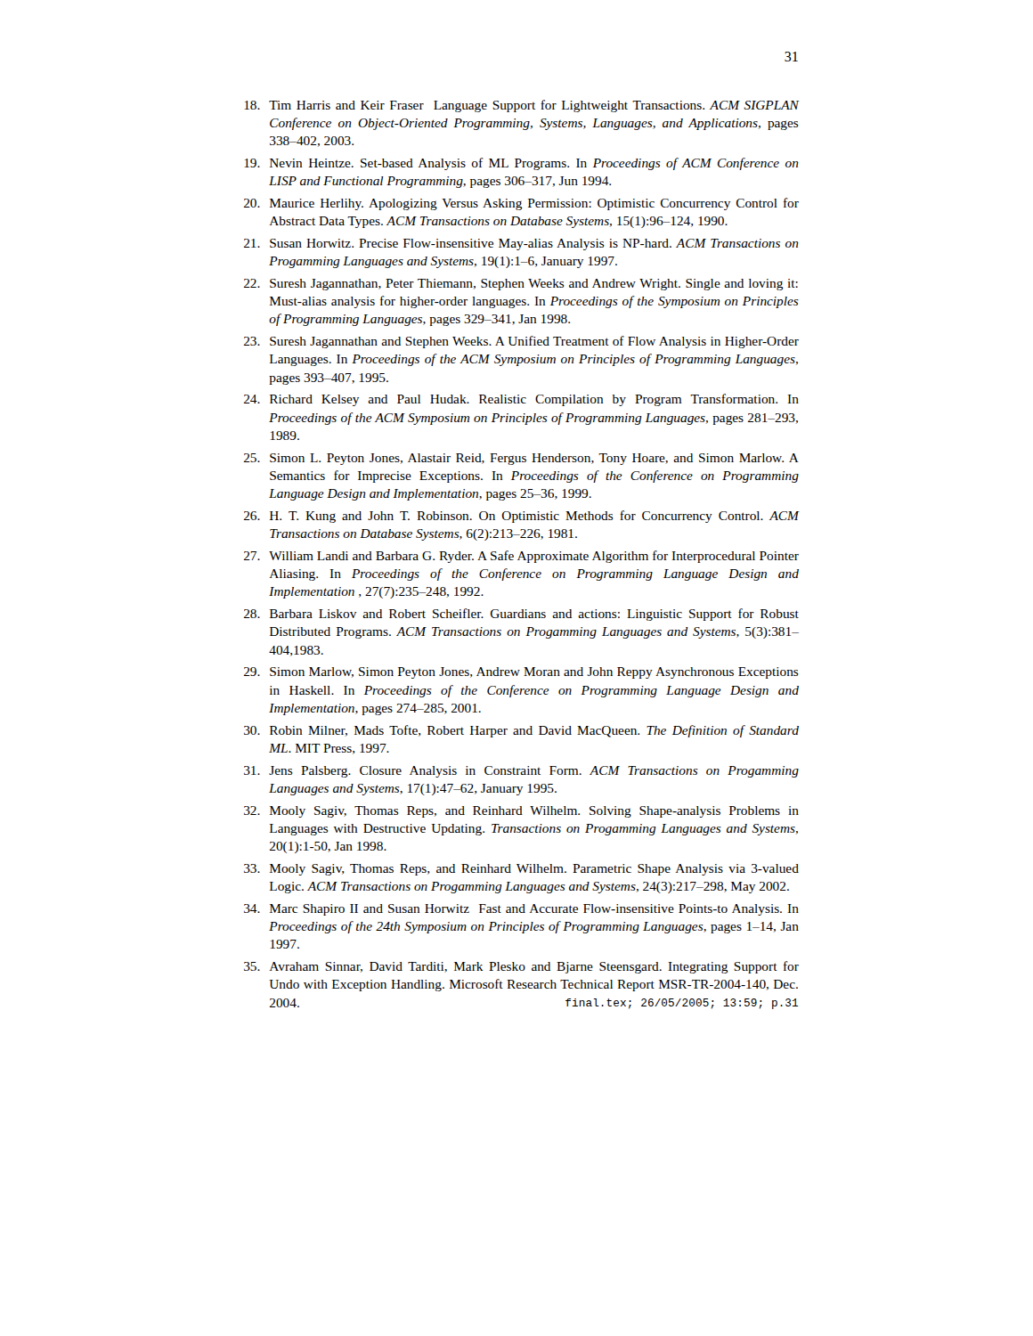31
18. Tim Harris and Keir Fraser Language Support for Lightweight Transactions. ACM SIGPLAN Conference on Object-Oriented Programming, Systems, Languages, and Applications, pages 338–402, 2003.
19. Nevin Heintze. Set-based Analysis of ML Programs. In Proceedings of ACM Conference on LISP and Functional Programming, pages 306–317, Jun 1994.
20. Maurice Herlihy. Apologizing Versus Asking Permission: Optimistic Concurrency Control for Abstract Data Types. ACM Transactions on Database Systems, 15(1):96–124, 1990.
21. Susan Horwitz. Precise Flow-insensitive May-alias Analysis is NP-hard. ACM Transactions on Progamming Languages and Systems, 19(1):1–6, January 1997.
22. Suresh Jagannathan, Peter Thiemann, Stephen Weeks and Andrew Wright. Single and loving it: Must-alias analysis for higher-order languages. In Proceedings of the Symposium on Principles of Programming Languages, pages 329–341, Jan 1998.
23. Suresh Jagannathan and Stephen Weeks. A Unified Treatment of Flow Analysis in Higher-Order Languages. In Proceedings of the ACM Symposium on Principles of Programming Languages, pages 393–407, 1995.
24. Richard Kelsey and Paul Hudak. Realistic Compilation by Program Transformation. In Proceedings of the ACM Symposium on Principles of Programming Languages, pages 281–293, 1989.
25. Simon L. Peyton Jones, Alastair Reid, Fergus Henderson, Tony Hoare, and Simon Marlow. A Semantics for Imprecise Exceptions. In Proceedings of the Conference on Programming Language Design and Implementation, pages 25–36, 1999.
26. H. T. Kung and John T. Robinson. On Optimistic Methods for Concurrency Control. ACM Transactions on Database Systems, 6(2):213–226, 1981.
27. William Landi and Barbara G. Ryder. A Safe Approximate Algorithm for Interprocedural Pointer Aliasing. In Proceedings of the Conference on Programming Language Design and Implementation , 27(7):235–248, 1992.
28. Barbara Liskov and Robert Scheifler. Guardians and actions: Linguistic Support for Robust Distributed Programs. ACM Transactions on Progamming Languages and Systems, 5(3):381–404,1983.
29. Simon Marlow, Simon Peyton Jones, Andrew Moran and John Reppy Asynchronous Exceptions in Haskell. In Proceedings of the Conference on Programming Language Design and Implementation, pages 274–285, 2001.
30. Robin Milner, Mads Tofte, Robert Harper and David MacQueen. The Definition of Standard ML. MIT Press, 1997.
31. Jens Palsberg. Closure Analysis in Constraint Form. ACM Transactions on Progamming Languages and Systems, 17(1):47–62, January 1995.
32. Mooly Sagiv, Thomas Reps, and Reinhard Wilhelm. Solving Shape-analysis Problems in Languages with Destructive Updating. Transactions on Progamming Languages and Systems, 20(1):1-50, Jan 1998.
33. Mooly Sagiv, Thomas Reps, and Reinhard Wilhelm. Parametric Shape Analysis via 3-valued Logic. ACM Transactions on Progamming Languages and Systems, 24(3):217–298, May 2002.
34. Marc Shapiro II and Susan Horwitz Fast and Accurate Flow-insensitive Points-to Analysis. In Proceedings of the 24th Symposium on Principles of Programming Languages, pages 1–14, Jan 1997.
35. Avraham Sinnar, David Tarditi, Mark Plesko and Bjarne Steensgard. Integrating Support for Undo with Exception Handling. Microsoft Research Technical Report MSR-TR-2004-140, Dec. 2004.
final.tex; 26/05/2005; 13:59; p.31